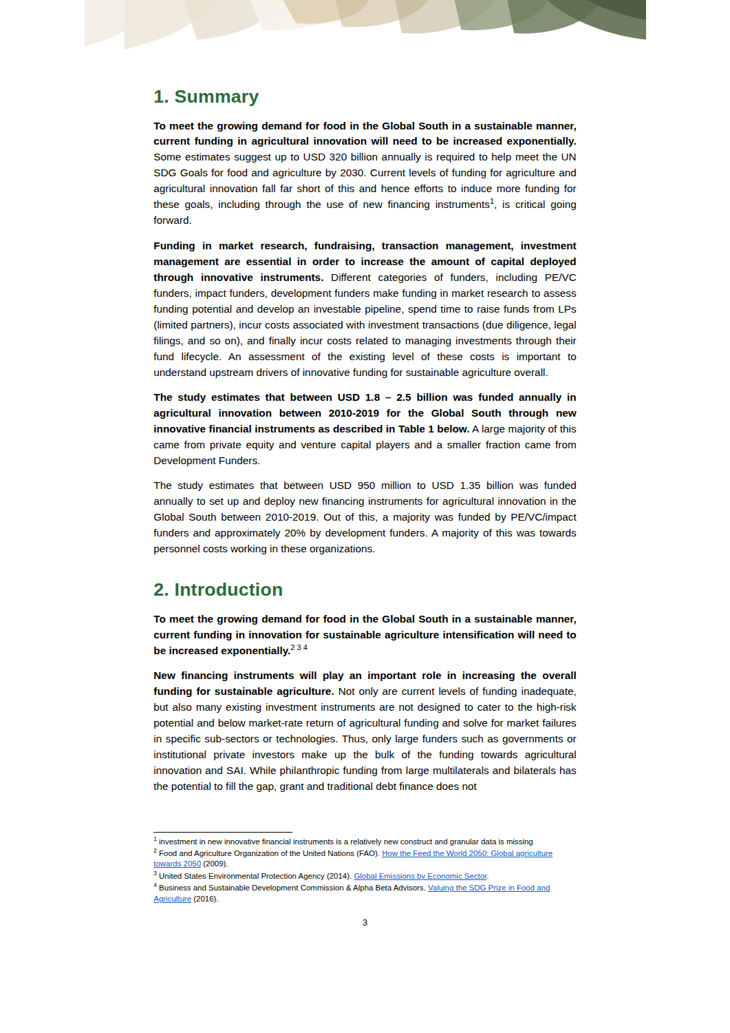1. Summary
To meet the growing demand for food in the Global South in a sustainable manner, current funding in agricultural innovation will need to be increased exponentially. Some estimates suggest up to USD 320 billion annually is required to help meet the UN SDG Goals for food and agriculture by 2030. Current levels of funding for agriculture and agricultural innovation fall far short of this and hence efforts to induce more funding for these goals, including through the use of new financing instruments1, is critical going forward.
Funding in market research, fundraising, transaction management, investment management are essential in order to increase the amount of capital deployed through innovative instruments. Different categories of funders, including PE/VC funders, impact funders, development funders make funding in market research to assess funding potential and develop an investable pipeline, spend time to raise funds from LPs (limited partners), incur costs associated with investment transactions (due diligence, legal filings, and so on), and finally incur costs related to managing investments through their fund lifecycle. An assessment of the existing level of these costs is important to understand upstream drivers of innovative funding for sustainable agriculture overall.
The study estimates that between USD 1.8 – 2.5 billion was funded annually in agricultural innovation between 2010-2019 for the Global South through new innovative financial instruments as described in Table 1 below. A large majority of this came from private equity and venture capital players and a smaller fraction came from Development Funders.
The study estimates that between USD 950 million to USD 1.35 billion was funded annually to set up and deploy new financing instruments for agricultural innovation in the Global South between 2010-2019. Out of this, a majority was funded by PE/VC/impact funders and approximately 20% by development funders. A majority of this was towards personnel costs working in these organizations.
2. Introduction
To meet the growing demand for food in the Global South in a sustainable manner, current funding in innovation for sustainable agriculture intensification will need to be increased exponentially.2 3 4
New financing instruments will play an important role in increasing the overall funding for sustainable agriculture. Not only are current levels of funding inadequate, but also many existing investment instruments are not designed to cater to the high-risk potential and below market-rate return of agricultural funding and solve for market failures in specific sub-sectors or technologies. Thus, only large funders such as governments or institutional private investors make up the bulk of the funding towards agricultural innovation and SAI. While philanthropic funding from large multilaterals and bilaterals has the potential to fill the gap, grant and traditional debt finance does not
1 investment in new innovative financial instruments is a relatively new construct and granular data is missing
2 Food and Agriculture Organization of the United Nations (FAO). How the Feed the World 2050: Global agriculture towards 2050 (2009).
3 United States Environmental Protection Agency (2014). Global Emissions by Economic Sector.
4 Business and Sustainable Development Commission & Alpha Beta Advisors. Valuing the SDG Prize in Food and Agriculture (2016).
3